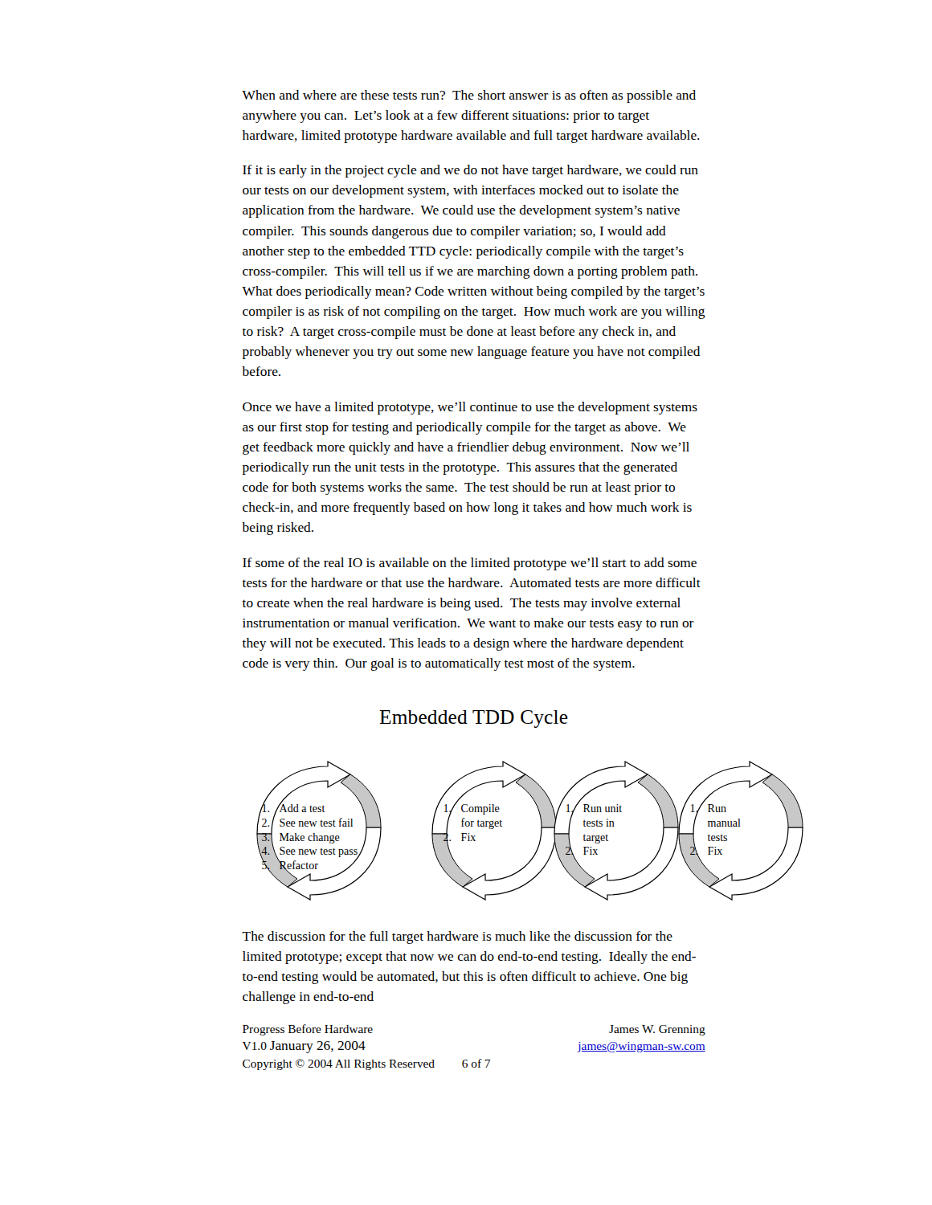When and where are these tests run? The short answer is as often as possible and anywhere you can. Let’s look at a few different situations: prior to target hardware, limited prototype hardware available and full target hardware available.
If it is early in the project cycle and we do not have target hardware, we could run our tests on our development system, with interfaces mocked out to isolate the application from the hardware. We could use the development system’s native compiler. This sounds dangerous due to compiler variation; so, I would add another step to the embedded TTD cycle: periodically compile with the target’s cross-compiler. This will tell us if we are marching down a porting problem path. What does periodically mean? Code written without being compiled by the target’s compiler is as risk of not compiling on the target. How much work are you willing to risk? A target cross-compile must be done at least before any check in, and probably whenever you try out some new language feature you have not compiled before.
Once we have a limited prototype, we’ll continue to use the development systems as our first stop for testing and periodically compile for the target as above. We get feedback more quickly and have a friendlier debug environment. Now we’ll periodically run the unit tests in the prototype. This assures that the generated code for both systems works the same. The test should be run at least prior to check-in, and more frequently based on how long it takes and how much work is being risked.
If some of the real IO is available on the limited prototype we’ll start to add some tests for the hardware or that use the hardware. Automated tests are more difficult to create when the real hardware is being used. The tests may involve external instrumentation or manual verification. We want to make our tests easy to run or they will not be executed. This leads to a design where the hardware dependent code is very thin. Our goal is to automatically test most of the system.
Embedded TDD Cycle
| 1. | Add a test |
| 2. | See new test fail |
| 3. | Make change |
| 4. | See new test pass |
| 5. | Refactor |
| 1. | Compile |
| | for target |
| 2. | Fix |
| 1. | Run unit |
| | tests in |
| | target |
| 2. | Fix |
| 1. | Run |
| | manual |
| | tests |
| 2. | Fix |
The discussion for the full target hardware is much like the discussion for the limited prototype; except that now we can do end-to-end testing. Ideally the end-to-end testing would be automated, but this is often difficult to achieve. One big challenge in end-to-end
Progress Before Hardware
James W. Grenning
V1.0 January 26, 2004
james@wingman-sw.com
Copyright © 2004 All Rights Reserved
6 of 7